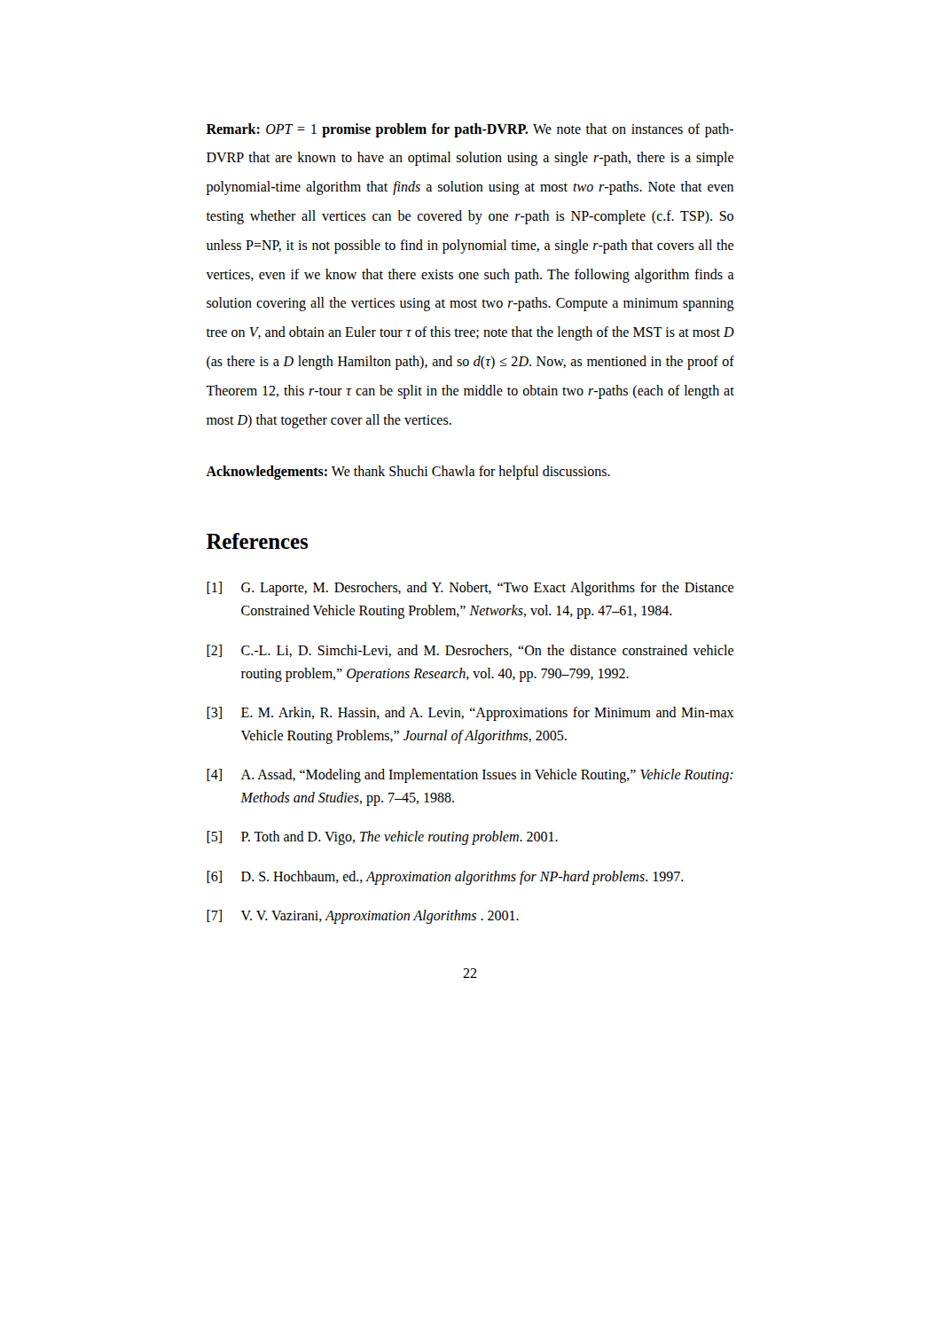Remark: OPT = 1 promise problem for path-DVRP. We note that on instances of path-DVRP that are known to have an optimal solution using a single r-path, there is a simple polynomial-time algorithm that finds a solution using at most two r-paths. Note that even testing whether all vertices can be covered by one r-path is NP-complete (c.f. TSP). So unless P=NP, it is not possible to find in polynomial time, a single r-path that covers all the vertices, even if we know that there exists one such path. The following algorithm finds a solution covering all the vertices using at most two r-paths. Compute a minimum spanning tree on V, and obtain an Euler tour τ of this tree; note that the length of the MST is at most D (as there is a D length Hamilton path), and so d(τ) ≤ 2D. Now, as mentioned in the proof of Theorem 12, this r-tour τ can be split in the middle to obtain two r-paths (each of length at most D) that together cover all the vertices.
Acknowledgements: We thank Shuchi Chawla for helpful discussions.
References
[1] G. Laporte, M. Desrochers, and Y. Nobert, “Two Exact Algorithms for the Distance Constrained Vehicle Routing Problem,” Networks, vol. 14, pp. 47–61, 1984.
[2] C.-L. Li, D. Simchi-Levi, and M. Desrochers, “On the distance constrained vehicle routing problem,” Operations Research, vol. 40, pp. 790–799, 1992.
[3] E. M. Arkin, R. Hassin, and A. Levin, “Approximations for Minimum and Min-max Vehicle Routing Problems,” Journal of Algorithms, 2005.
[4] A. Assad, “Modeling and Implementation Issues in Vehicle Routing,” Vehicle Routing: Methods and Studies, pp. 7–45, 1988.
[5] P. Toth and D. Vigo, The vehicle routing problem. 2001.
[6] D. S. Hochbaum, ed., Approximation algorithms for NP-hard problems. 1997.
[7] V. V. Vazirani, Approximation Algorithms . 2001.
22